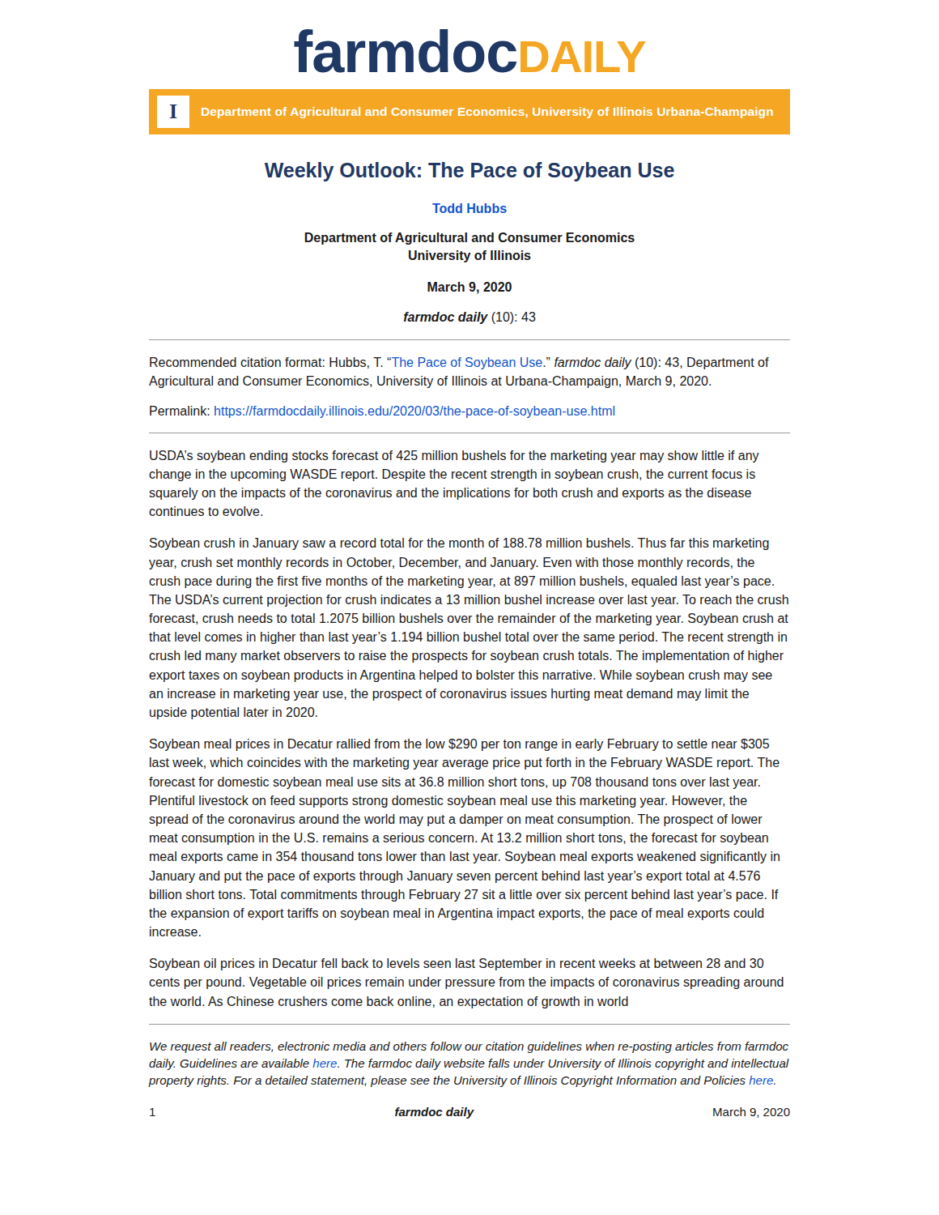farmdoc DAILY
I
Department of Agricultural and Consumer Economics, University of Illinois Urbana-Champaign
Weekly Outlook: The Pace of Soybean Use
Todd Hubbs
Department of Agricultural and Consumer Economics
University of Illinois
March 9, 2020
farmdoc daily (10): 43
Recommended citation format: Hubbs, T. “The Pace of Soybean Use.” farmdoc daily (10): 43, Department of Agricultural and Consumer Economics, University of Illinois at Urbana-Champaign, March 9, 2020.
Permalink: https://farmdocdaily.illinois.edu/2020/03/the-pace-of-soybean-use.html
USDA’s soybean ending stocks forecast of 425 million bushels for the marketing year may show little if any change in the upcoming WASDE report. Despite the recent strength in soybean crush, the current focus is squarely on the impacts of the coronavirus and the implications for both crush and exports as the disease continues to evolve.
Soybean crush in January saw a record total for the month of 188.78 million bushels. Thus far this marketing year, crush set monthly records in October, December, and January. Even with those monthly records, the crush pace during the first five months of the marketing year, at 897 million bushels, equaled last year’s pace. The USDA’s current projection for crush indicates a 13 million bushel increase over last year. To reach the crush forecast, crush needs to total 1.2075 billion bushels over the remainder of the marketing year. Soybean crush at that level comes in higher than last year’s 1.194 billion bushel total over the same period. The recent strength in crush led many market observers to raise the prospects for soybean crush totals. The implementation of higher export taxes on soybean products in Argentina helped to bolster this narrative. While soybean crush may see an increase in marketing year use, the prospect of coronavirus issues hurting meat demand may limit the upside potential later in 2020.
Soybean meal prices in Decatur rallied from the low $290 per ton range in early February to settle near $305 last week, which coincides with the marketing year average price put forth in the February WASDE report. The forecast for domestic soybean meal use sits at 36.8 million short tons, up 708 thousand tons over last year. Plentiful livestock on feed supports strong domestic soybean meal use this marketing year. However, the spread of the coronavirus around the world may put a damper on meat consumption. The prospect of lower meat consumption in the U.S. remains a serious concern. At 13.2 million short tons, the forecast for soybean meal exports came in 354 thousand tons lower than last year. Soybean meal exports weakened significantly in January and put the pace of exports through January seven percent behind last year’s export total at 4.576 billion short tons. Total commitments through February 27 sit a little over six percent behind last year’s pace. If the expansion of export tariffs on soybean meal in Argentina impact exports, the pace of meal exports could increase.
Soybean oil prices in Decatur fell back to levels seen last September in recent weeks at between 28 and 30 cents per pound. Vegetable oil prices remain under pressure from the impacts of coronavirus spreading around the world. As Chinese crushers come back online, an expectation of growth in world
We request all readers, electronic media and others follow our citation guidelines when re-posting articles from farmdoc daily. Guidelines are available here. The farmdoc daily website falls under University of Illinois copyright and intellectual property rights. For a detailed statement, please see the University of Illinois Copyright Information and Policies here.
1
farmdoc daily
March 9, 2020